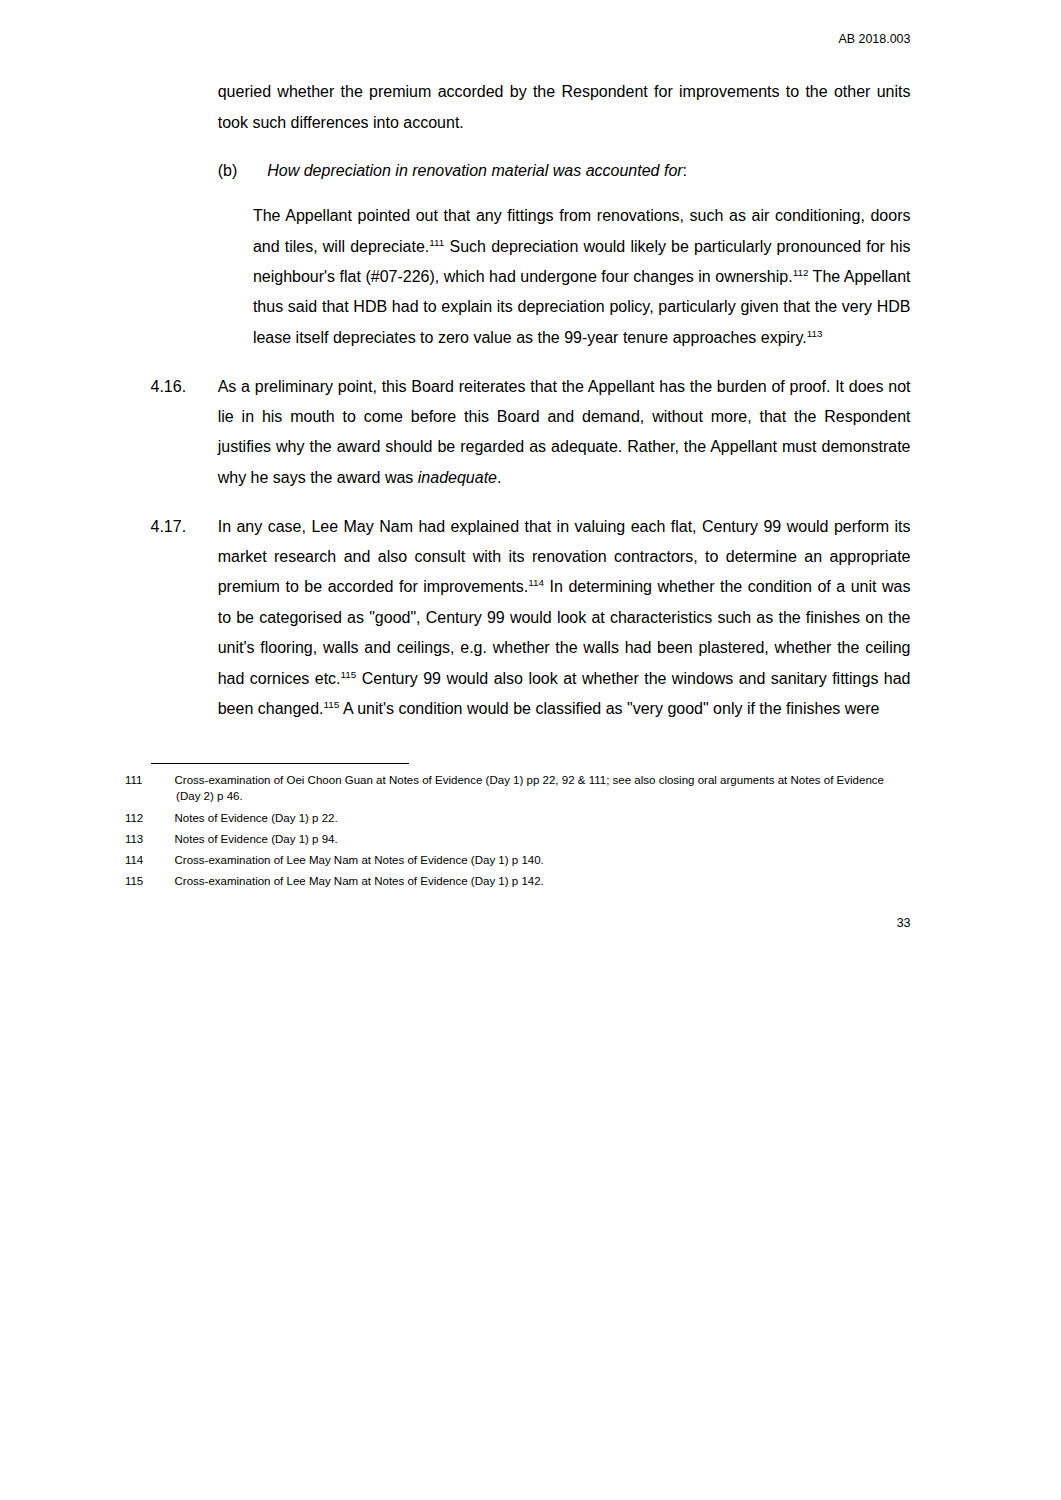AB 2018.003
queried whether the premium accorded by the Respondent for improvements to the other units took such differences into account.
(b)
How depreciation in renovation material was accounted for:
The Appellant pointed out that any fittings from renovations, such as air conditioning, doors and tiles, will depreciate.111 Such depreciation would likely be particularly pronounced for his neighbour's flat (#07-226), which had undergone four changes in ownership.112 The Appellant thus said that HDB had to explain its depreciation policy, particularly given that the very HDB lease itself depreciates to zero value as the 99-year tenure approaches expiry.113
4.16.
As a preliminary point, this Board reiterates that the Appellant has the burden of proof. It does not lie in his mouth to come before this Board and demand, without more, that the Respondent justifies why the award should be regarded as adequate. Rather, the Appellant must demonstrate why he says the award was inadequate.
4.17.
In any case, Lee May Nam had explained that in valuing each flat, Century 99 would perform its market research and also consult with its renovation contractors, to determine an appropriate premium to be accorded for improvements.114 In determining whether the condition of a unit was to be categorised as "good", Century 99 would look at characteristics such as the finishes on the unit's flooring, walls and ceilings, e.g. whether the walls had been plastered, whether the ceiling had cornices etc.115 Century 99 would also look at whether the windows and sanitary fittings had been changed.115 A unit's condition would be classified as "very good" only if the finishes were
111 Cross-examination of Oei Choon Guan at Notes of Evidence (Day 1) pp 22, 92 & 111; see also closing oral arguments at Notes of Evidence (Day 2) p 46.
112 Notes of Evidence (Day 1) p 22.
113 Notes of Evidence (Day 1) p 94.
114 Cross-examination of Lee May Nam at Notes of Evidence (Day 1) p 140.
115 Cross-examination of Lee May Nam at Notes of Evidence (Day 1) p 142.
33